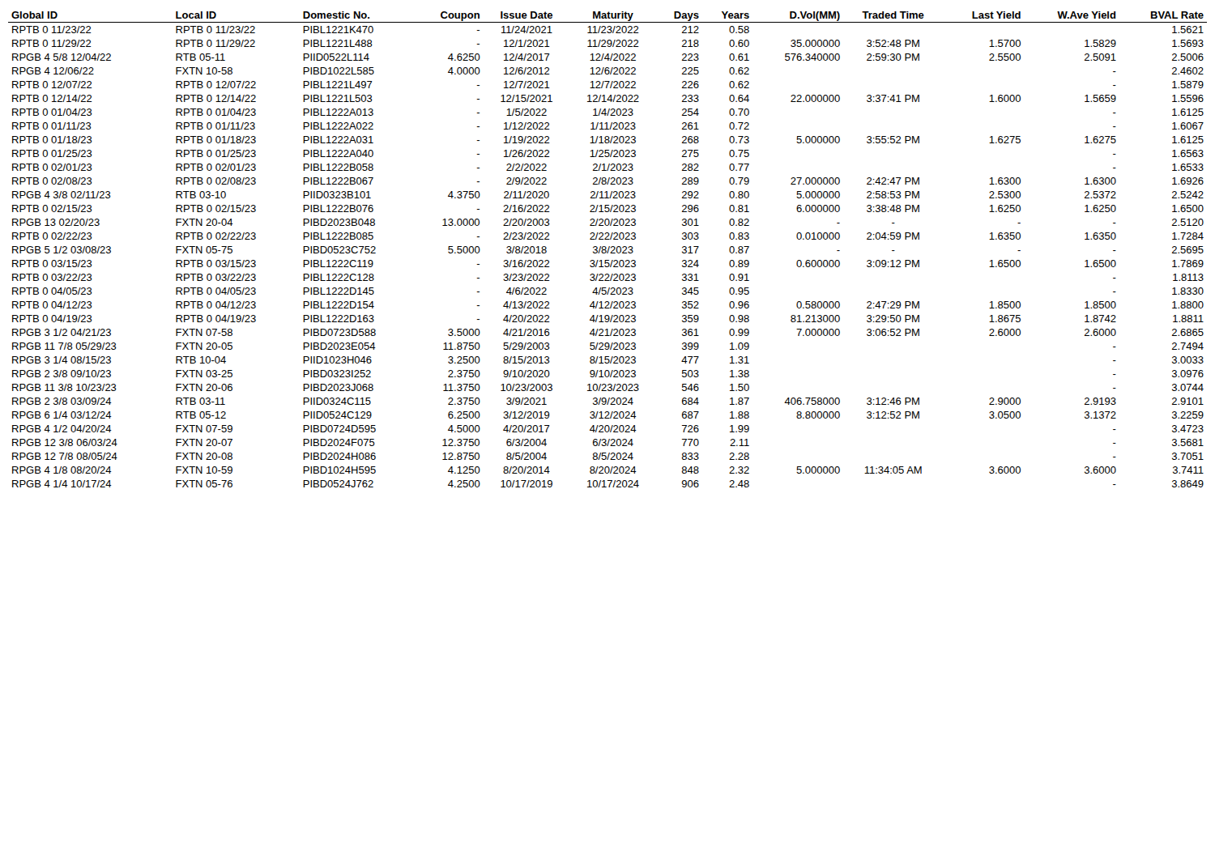| Global ID | Local ID | Domestic No. | Coupon | Issue Date | Maturity | Days | Years | D.Vol(MM) | Traded Time | Last Yield | W.Ave Yield | BVAL Rate |
| --- | --- | --- | --- | --- | --- | --- | --- | --- | --- | --- | --- | --- |
| RPTB 0 11/23/22 | RPTB 0 11/23/22 | PIBL1221K470 | - | 11/24/2021 | 11/23/2022 | 212 | 0.58 | | | | | 1.5621 |
| RPTB 0 11/29/22 | RPTB 0 11/29/22 | PIBL1221L488 | - | 12/1/2021 | 11/29/2022 | 218 | 0.60 | 35.000000 | 3:52:48 PM | 1.5700 | 1.5829 | 1.5693 |
| RPGB 4 5/8 12/04/22 | RTB 05-11 | PIID0522L114 | 4.6250 | 12/4/2017 | 12/4/2022 | 223 | 0.61 | 576.340000 | 2:59:30 PM | 2.5500 | 2.5091 | 2.5006 |
| RPGB 4 12/06/22 | FXTN 10-58 | PIBD1022L585 | 4.0000 | 12/6/2012 | 12/6/2022 | 225 | 0.62 | | | | - | 2.4602 |
| RPTB 0 12/07/22 | RPTB 0 12/07/22 | PIBL1221L497 | - | 12/7/2021 | 12/7/2022 | 226 | 0.62 | | | | - | 1.5879 |
| RPTB 0 12/14/22 | RPTB 0 12/14/22 | PIBL1221L503 | - | 12/15/2021 | 12/14/2022 | 233 | 0.64 | 22.000000 | 3:37:41 PM | 1.6000 | 1.5659 | 1.5596 |
| RPTB 0 01/04/23 | RPTB 0 01/04/23 | PIBL1222A013 | - | 1/5/2022 | 1/4/2023 | 254 | 0.70 | | | | - | 1.6125 |
| RPTB 0 01/11/23 | RPTB 0 01/11/23 | PIBL1222A022 | - | 1/12/2022 | 1/11/2023 | 261 | 0.72 | | | | - | 1.6067 |
| RPTB 0 01/18/23 | RPTB 0 01/18/23 | PIBL1222A031 | - | 1/19/2022 | 1/18/2023 | 268 | 0.73 | 5.000000 | 3:55:52 PM | 1.6275 | 1.6275 | 1.6125 |
| RPTB 0 01/25/23 | RPTB 0 01/25/23 | PIBL1222A040 | - | 1/26/2022 | 1/25/2023 | 275 | 0.75 | | | | - | 1.6563 |
| RPTB 0 02/01/23 | RPTB 0 02/01/23 | PIBL1222B058 | - | 2/2/2022 | 2/1/2023 | 282 | 0.77 | | | | - | 1.6533 |
| RPTB 0 02/08/23 | RPTB 0 02/08/23 | PIBL1222B067 | - | 2/9/2022 | 2/8/2023 | 289 | 0.79 | 27.000000 | 2:42:47 PM | 1.6300 | 1.6300 | 1.6926 |
| RPGB 4 3/8 02/11/23 | RTB 03-10 | PIID0323B101 | 4.3750 | 2/11/2020 | 2/11/2023 | 292 | 0.80 | 5.000000 | 2:58:53 PM | 2.5300 | 2.5372 | 2.5242 |
| RPTB 0 02/15/23 | RPTB 0 02/15/23 | PIBL1222B076 | - | 2/16/2022 | 2/15/2023 | 296 | 0.81 | 6.000000 | 3:38:48 PM | 1.6250 | 1.6250 | 1.6500 |
| RPGB 13 02/20/23 | FXTN 20-04 | PIBD2023B048 | 13.0000 | 2/20/2003 | 2/20/2023 | 301 | 0.82 | - | - | - | - | 2.5120 |
| RPTB 0 02/22/23 | RPTB 0 02/22/23 | PIBL1222B085 | - | 2/23/2022 | 2/22/2023 | 303 | 0.83 | 0.010000 | 2:04:59 PM | 1.6350 | 1.6350 | 1.7284 |
| RPGB 5 1/2 03/08/23 | FXTN 05-75 | PIBD0523C752 | 5.5000 | 3/8/2018 | 3/8/2023 | 317 | 0.87 | - | - | - | - | 2.5695 |
| RPTB 0 03/15/23 | RPTB 0 03/15/23 | PIBL1222C119 | - | 3/16/2022 | 3/15/2023 | 324 | 0.89 | 0.600000 | 3:09:12 PM | 1.6500 | 1.6500 | 1.7869 |
| RPTB 0 03/22/23 | RPTB 0 03/22/23 | PIBL1222C128 | - | 3/23/2022 | 3/22/2023 | 331 | 0.91 | | | | - | 1.8113 |
| RPTB 0 04/05/23 | RPTB 0 04/05/23 | PIBL1222D145 | - | 4/6/2022 | 4/5/2023 | 345 | 0.95 | | | | - | 1.8330 |
| RPTB 0 04/12/23 | RPTB 0 04/12/23 | PIBL1222D154 | - | 4/13/2022 | 4/12/2023 | 352 | 0.96 | 0.580000 | 2:47:29 PM | 1.8500 | 1.8500 | 1.8800 |
| RPTB 0 04/19/23 | RPTB 0 04/19/23 | PIBL1222D163 | - | 4/20/2022 | 4/19/2023 | 359 | 0.98 | 81.213000 | 3:29:50 PM | 1.8675 | 1.8742 | 1.8811 |
| RPGB 3 1/2 04/21/23 | FXTN 07-58 | PIBD0723D588 | 3.5000 | 4/21/2016 | 4/21/2023 | 361 | 0.99 | 7.000000 | 3:06:52 PM | 2.6000 | 2.6000 | 2.6865 |
| RPGB 11 7/8 05/29/23 | FXTN 20-05 | PIBD2023E054 | 11.8750 | 5/29/2003 | 5/29/2023 | 399 | 1.09 | | | | - | 2.7494 |
| RPGB 3 1/4 08/15/23 | RTB 10-04 | PIID1023H046 | 3.2500 | 8/15/2013 | 8/15/2023 | 477 | 1.31 | | | | - | 3.0033 |
| RPGB 2 3/8 09/10/23 | FXTN 03-25 | PIBD0323I252 | 2.3750 | 9/10/2020 | 9/10/2023 | 503 | 1.38 | | | | - | 3.0976 |
| RPGB 11 3/8 10/23/23 | FXTN 20-06 | PIBD2023J068 | 11.3750 | 10/23/2003 | 10/23/2023 | 546 | 1.50 | | | | - | 3.0744 |
| RPGB 2 3/8 03/09/24 | RTB 03-11 | PIID0324C115 | 2.3750 | 3/9/2021 | 3/9/2024 | 684 | 1.87 | 406.758000 | 3:12:46 PM | 2.9000 | 2.9193 | 2.9101 |
| RPGB 6 1/4 03/12/24 | RTB 05-12 | PIID0524C129 | 6.2500 | 3/12/2019 | 3/12/2024 | 687 | 1.88 | 8.800000 | 3:12:52 PM | 3.0500 | 3.1372 | 3.2259 |
| RPGB 4 1/2 04/20/24 | FXTN 07-59 | PIBD0724D595 | 4.5000 | 4/20/2017 | 4/20/2024 | 726 | 1.99 | | | | - | 3.4723 |
| RPGB 12 3/8 06/03/24 | FXTN 20-07 | PIBD2024F075 | 12.3750 | 6/3/2004 | 6/3/2024 | 770 | 2.11 | | | | - | 3.5681 |
| RPGB 12 7/8 08/05/24 | FXTN 20-08 | PIBD2024H086 | 12.8750 | 8/5/2004 | 8/5/2024 | 833 | 2.28 | | | | - | 3.7051 |
| RPGB 4 1/8 08/20/24 | FXTN 10-59 | PIBD1024H595 | 4.1250 | 8/20/2014 | 8/20/2024 | 848 | 2.32 | 5.000000 | 11:34:05 AM | 3.6000 | 3.6000 | 3.7411 |
| RPGB 4 1/4 10/17/24 | FXTN 05-76 | PIBD0524J762 | 4.2500 | 10/17/2019 | 10/17/2024 | 906 | 2.48 | | | | - | 3.8649 |